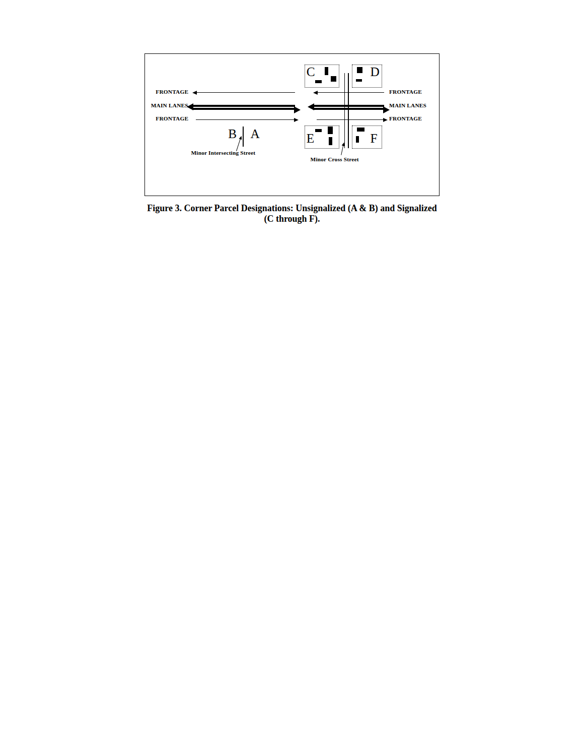FRONTAGE
MAIN LANES
FRONTAGE
B
A
Minor Intersecting Street
FRONTAGE
MAIN LANES
FRONTAGE
C
D
E
F
Minor Cross Street
Figure 3. Corner Parcel Designations: Unsignalized (A & B) and Signalized (C through F).